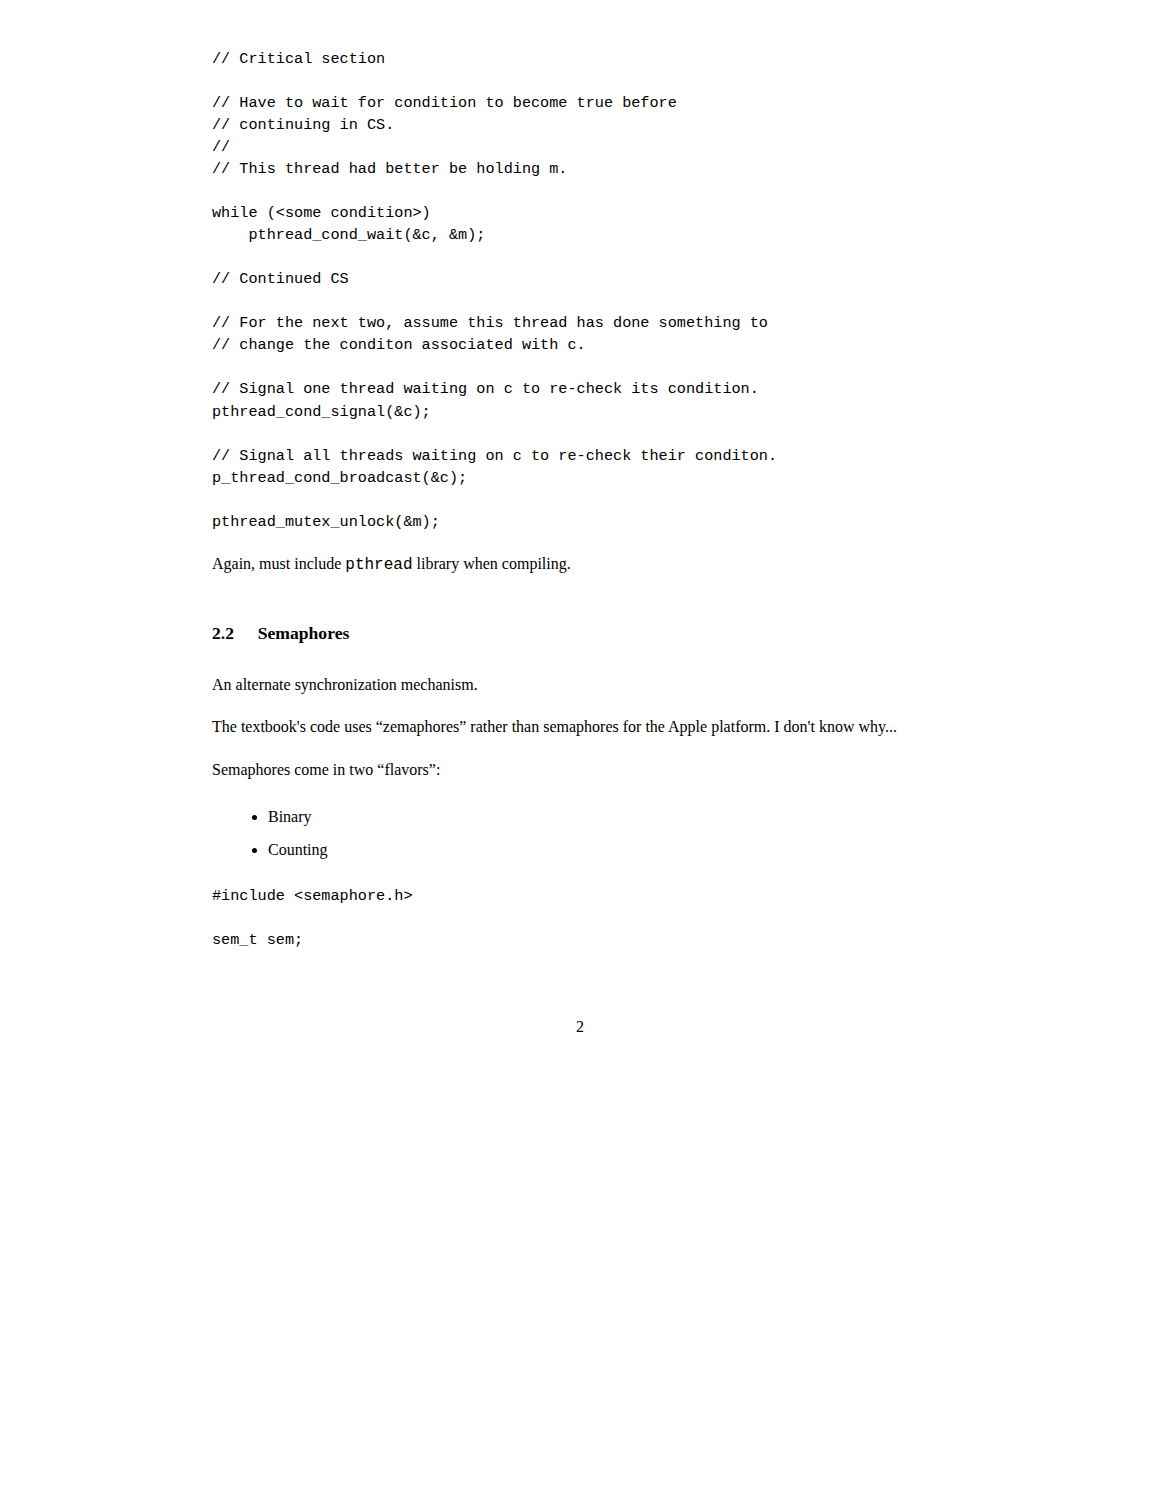// Critical section

// Have to wait for condition to become true before
// continuing in CS.
//
// This thread had better be holding m.

while (<some condition>)
    pthread_cond_wait(&c, &m);

// Continued CS

// For the next two, assume this thread has done something to
// change the conditon associated with c.

// Signal one thread waiting on c to re-check its condition.
pthread_cond_signal(&c);

// Signal all threads waiting on c to re-check their conditon.
p_thread_cond_broadcast(&c);

pthread_mutex_unlock(&m);
Again, must include pthread library when compiling.
2.2 Semaphores
An alternate synchronization mechanism.
The textbook's code uses “zemaphores” rather than semaphores for the Apple platform. I don't know why...
Semaphores come in two “flavors”:
Binary
Counting
#include <semaphore.h>

sem_t sem;
2